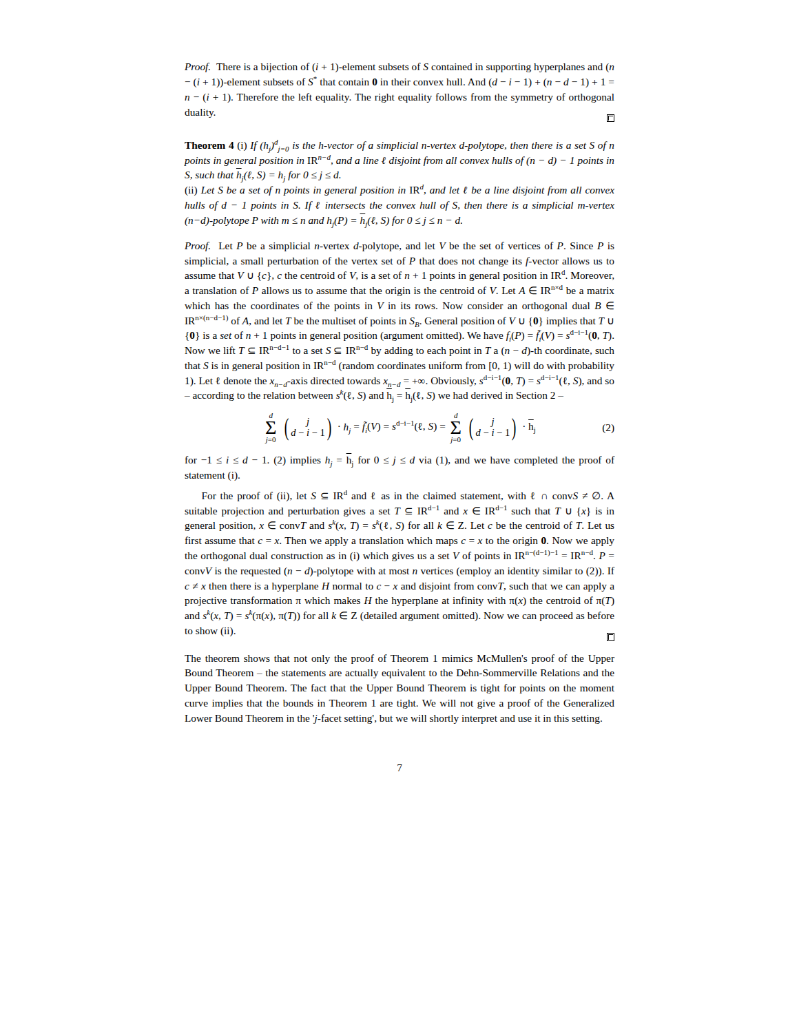Proof. There is a bijection of (i + 1)-element subsets of S contained in supporting hyperplanes and (n − (i + 1))-element subsets of S* that contain 0 in their convex hull. And (d − i − 1) + (n − d − 1) + 1 = n − (i + 1). Therefore the left equality. The right equality follows from the symmetry of orthogonal duality.
Theorem 4 (i) If (hj)dj=0 is the h-vector of a simplicial n-vertex d-polytope, then there is a set S of n points in general position in IRn−d, and a line ℓ disjoint from all convex hulls of (n − d) − 1 points in S, such that hj(ℓ, S) = hj for 0 ≤ j ≤ d.
(ii) Let S be a set of n points in general position in IRd, and let ℓ be a line disjoint from all convex hulls of d − 1 points in S. If ℓ intersects the convex hull of S, then there is a simplicial m-vertex (n−d)-polytope P with m ≤ n and hj(P) = hj(ℓ, S) for 0 ≤ j ≤ n − d.
Proof. Let P be a simplicial n-vertex d-polytope, and let V be the set of vertices of P. Since P is simplicial, a small perturbation of the vertex set of P that does not change its f-vector allows us to assume that V ∪ {c}, c the centroid of V, is a set of n + 1 points in general position in IRd. Moreover, a translation of P allows us to assume that the origin is the centroid of V. Let A ∈ IRn×d be a matrix which has the coordinates of the points in V in its rows. Now consider an orthogonal dual B ∈ IRn×(n−d−1) of A, and let T be the multiset of points in SB. General position of V ∪ {0} implies that T ∪ {0} is a set of n + 1 points in general position (argument omitted). We have fi(P) = f̃i(V) = sd−i−1(0, T). Now we lift T ⊆ IRn−d−1 to a set S ⊆ IRn−d by adding to each point in T a (n − d)-th coordinate, such that S is in general position in IRn−d (random coordinates uniform from [0, 1) will do with probability 1). Let ℓ denote the xn−d-axis directed towards xn−d = +∞. Obviously, sd−i−1(0, T) = sd−i−1(ℓ, S), and so – according to the relation between sk(ℓ, S) and hj = hj(ℓ, S) we had derived in Section 2 –
d Σ j=0 ( j
d − i − 1 ) · hj = f̃i(V) = sd−i−1(ℓ, S) = d Σ j=0 ( j
d − i − 1 ) · hj (2)
for −1 ≤ i ≤ d − 1. (2) implies hj = hj for 0 ≤ j ≤ d via (1), and we have completed the proof of statement (i).
For the proof of (ii), let S ⊆ IRd and ℓ as in the claimed statement, with ℓ ∩ convS ≠ ∅. A suitable projection and perturbation gives a set T ⊆ IRd−1 and x ∈ IRd−1 such that T ∪ {x} is in general position, x ∈ convT and sk(x, T) = sk(ℓ, S) for all k ∈ Z. Let c be the centroid of T. Let us first assume that c = x. Then we apply a translation which maps c = x to the origin 0. Now we apply the orthogonal dual construction as in (i) which gives us a set V of points in IRn−(d−1)−1 = IRn−d. P = convV is the requested (n − d)-polytope with at most n vertices (employ an identity similar to (2)). If c ≠ x then there is a hyperplane H normal to c − x and disjoint from convT, such that we can apply a projective transformation π which makes H the hyperplane at infinity with π(x) the centroid of π(T) and sk(x, T) = sk(π(x), π(T)) for all k ∈ Z (detailed argument omitted). Now we can proceed as before to show (ii).
The theorem shows that not only the proof of Theorem 1 mimics McMullen's proof of the Upper Bound Theorem – the statements are actually equivalent to the Dehn-Sommerville Relations and the Upper Bound Theorem. The fact that the Upper Bound Theorem is tight for points on the moment curve implies that the bounds in Theorem 1 are tight. We will not give a proof of the Generalized Lower Bound Theorem in the 'j-facet setting', but we will shortly interpret and use it in this setting.
7